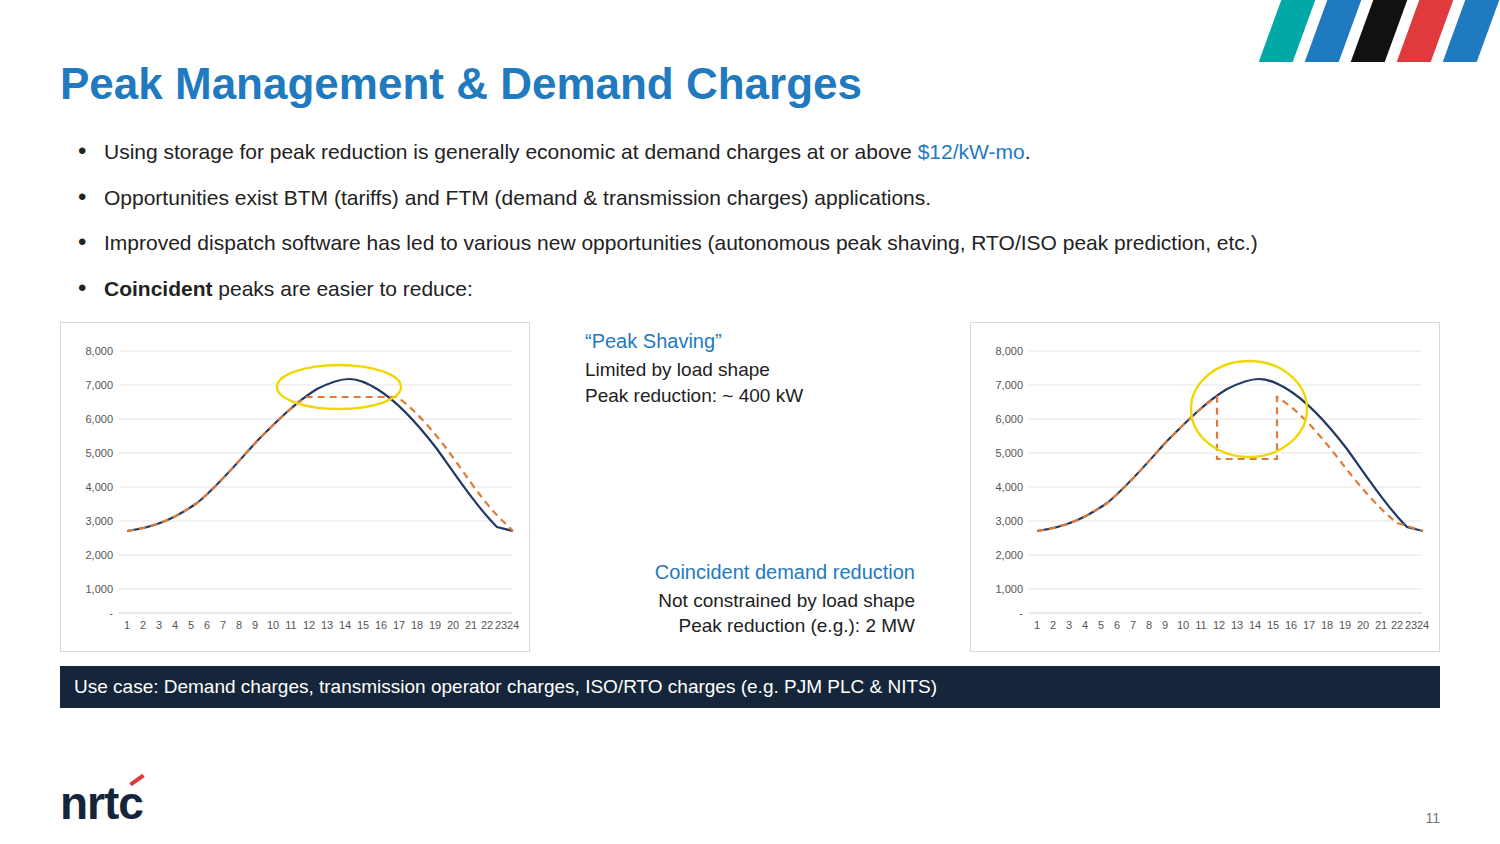Peak Management & Demand Charges
Using storage for peak reduction is generally economic at demand charges at or above $12/kW-mo.
Opportunities exist BTM (tariffs) and FTM (demand & transmission charges) applications.
Improved dispatch software has led to various new opportunities (autonomous peak shaving, RTO/ISO peak prediction, etc.)
Coincident peaks are easier to reduce:
8,000 7,000 6,000 5,000 4,000 3,000 2,000 1,000 - 1 2 3 4 5 6 7 8 9 10 11 12 13 14 15 16 17 18 19 20 21 22 23 24
“Peak Shaving” Limited by load shape
Peak reduction: ~ 400 kW
Coincident demand reduction Not constrained by load shape
Peak reduction (e.g.): 2 MW
8,000 7,000 6,000 5,000 4,000 3,000 2,000 1,000 - 1 2 3 4 5 6 7 8 9 10 11 12 13 14 15 16 17 18 19 20 21 22 23 24
Use case: Demand charges, transmission operator charges, ISO/RTO charges (e.g. PJM PLC & NITS)
nrtc
11